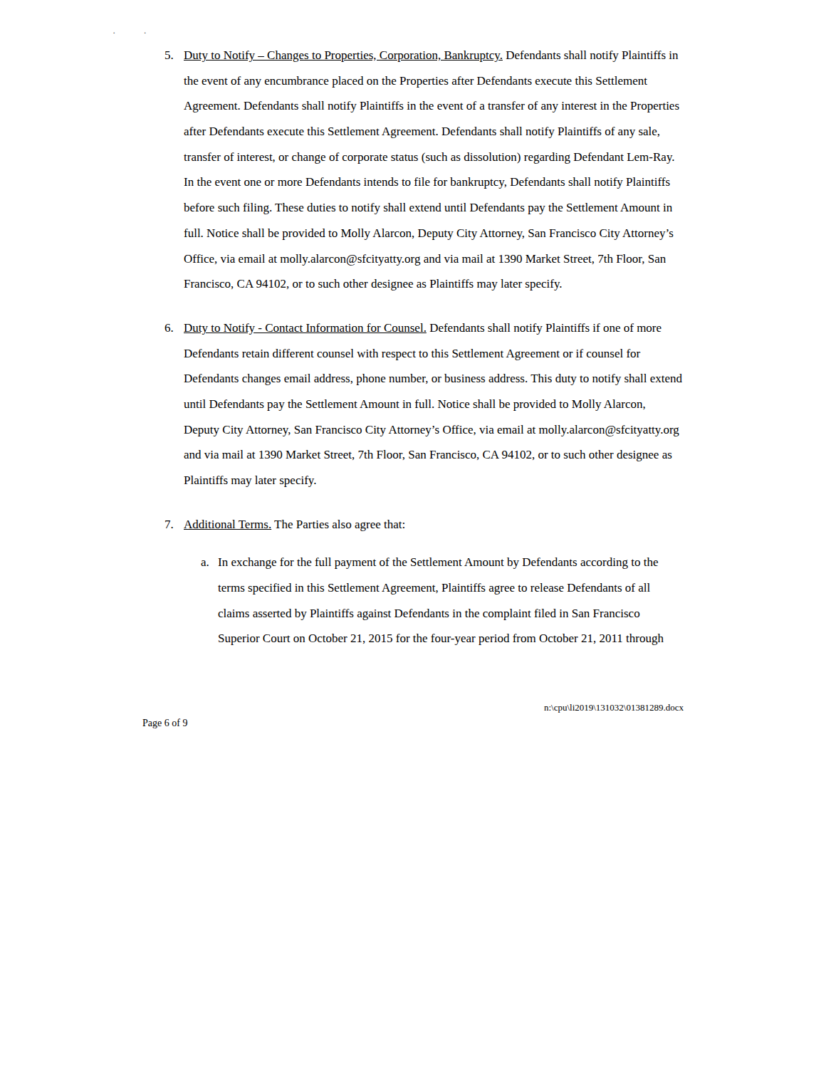· ·
Duty to Notify – Changes to Properties, Corporation, Bankruptcy. Defendants shall notify Plaintiffs in the event of any encumbrance placed on the Properties after Defendants execute this Settlement Agreement. Defendants shall notify Plaintiffs in the event of a transfer of any interest in the Properties after Defendants execute this Settlement Agreement. Defendants shall notify Plaintiffs of any sale, transfer of interest, or change of corporate status (such as dissolution) regarding Defendant Lem-Ray. In the event one or more Defendants intends to file for bankruptcy, Defendants shall notify Plaintiffs before such filing. These duties to notify shall extend until Defendants pay the Settlement Amount in full. Notice shall be provided to Molly Alarcon, Deputy City Attorney, San Francisco City Attorney’s Office, via email at molly.alarcon@sfcityatty.org and via mail at 1390 Market Street, 7th Floor, San Francisco, CA 94102, or to such other designee as Plaintiffs may later specify.
Duty to Notify - Contact Information for Counsel. Defendants shall notify Plaintiffs if one of more Defendants retain different counsel with respect to this Settlement Agreement or if counsel for Defendants changes email address, phone number, or business address. This duty to notify shall extend until Defendants pay the Settlement Amount in full. Notice shall be provided to Molly Alarcon, Deputy City Attorney, San Francisco City Attorney’s Office, via email at molly.alarcon@sfcityatty.org and via mail at 1390 Market Street, 7th Floor, San Francisco, CA 94102, or to such other designee as Plaintiffs may later specify.
Additional Terms. The Parties also agree that:
In exchange for the full payment of the Settlement Amount by Defendants according to the terms specified in this Settlement Agreement, Plaintiffs agree to release Defendants of all claims asserted by Plaintiffs against Defendants in the complaint filed in San Francisco Superior Court on October 21, 2015 for the four-year period from October 21, 2011 through
n:\cpu\li2019\131032\01381289.docx
Page 6 of 9